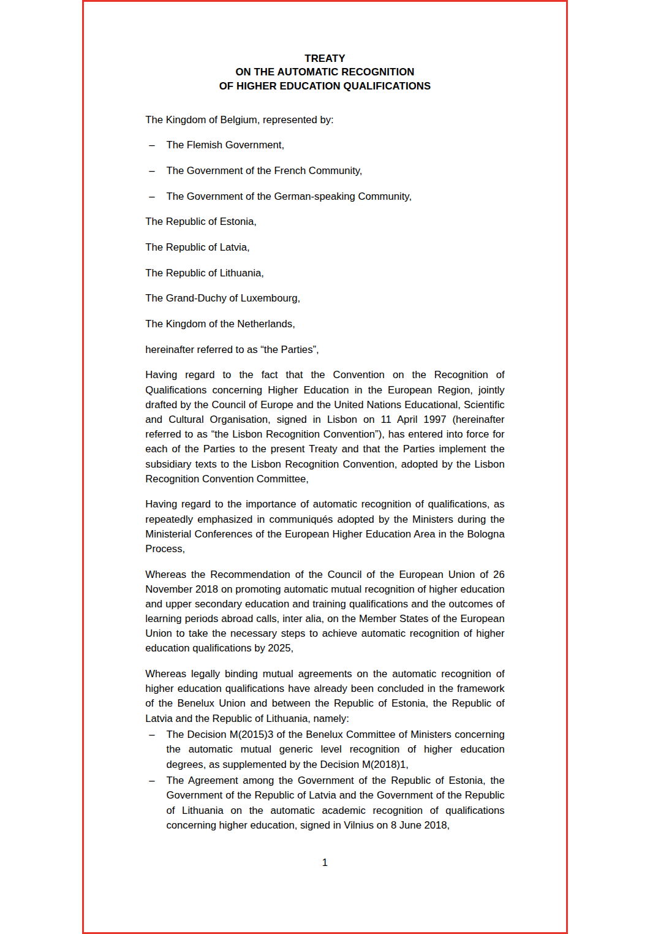TREATY
ON THE AUTOMATIC RECOGNITION
OF HIGHER EDUCATION QUALIFICATIONS
The Kingdom of Belgium, represented by:
The Flemish Government,
The Government of the French Community,
The Government of the German-speaking Community,
The Republic of Estonia,
The Republic of Latvia,
The Republic of Lithuania,
The Grand-Duchy of Luxembourg,
The Kingdom of the Netherlands,
hereinafter referred to as “the Parties”,
Having regard to the fact that the Convention on the Recognition of Qualifications concerning Higher Education in the European Region, jointly drafted by the Council of Europe and the United Nations Educational, Scientific and Cultural Organisation, signed in Lisbon on 11 April 1997 (hereinafter referred to as “the Lisbon Recognition Convention”), has entered into force for each of the Parties to the present Treaty and that the Parties implement the subsidiary texts to the Lisbon Recognition Convention, adopted by the Lisbon Recognition Convention Committee,
Having regard to the importance of automatic recognition of qualifications, as repeatedly emphasized in communiqués adopted by the Ministers during the Ministerial Conferences of the European Higher Education Area in the Bologna Process,
Whereas the Recommendation of the Council of the European Union of 26 November 2018 on promoting automatic mutual recognition of higher education and upper secondary education and training qualifications and the outcomes of learning periods abroad calls, inter alia, on the Member States of the European Union to take the necessary steps to achieve automatic recognition of higher education qualifications by 2025,
Whereas legally binding mutual agreements on the automatic recognition of higher education qualifications have already been concluded in the framework of the Benelux Union and between the Republic of Estonia, the Republic of Latvia and the Republic of Lithuania, namely:
The Decision M(2015)3 of the Benelux Committee of Ministers concerning the automatic mutual generic level recognition of higher education degrees, as supplemented by the Decision M(2018)1,
The Agreement among the Government of the Republic of Estonia, the Government of the Republic of Latvia and the Government of the Republic of Lithuania on the automatic academic recognition of qualifications concerning higher education, signed in Vilnius on 8 June 2018,
1